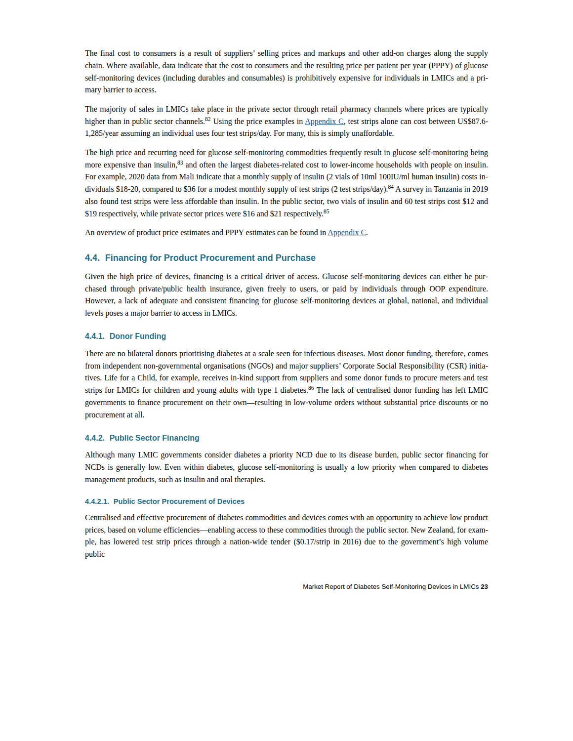The final cost to consumers is a result of suppliers’ selling prices and markups and other add-on charges along the supply chain. Where available, data indicate that the cost to consumers and the resulting price per patient per year (PPPY) of glucose self-monitoring devices (including durables and consumables) is prohibitively expensive for individuals in LMICs and a primary barrier to access.
The majority of sales in LMICs take place in the private sector through retail pharmacy channels where prices are typically higher than in public sector channels.82 Using the price examples in Appendix C, test strips alone can cost between US$87.6-1,285/year assuming an individual uses four test strips/day. For many, this is simply unaffordable.
The high price and recurring need for glucose self-monitoring commodities frequently result in glucose self-monitoring being more expensive than insulin,83 and often the largest diabetes-related cost to lower-income households with people on insulin. For example, 2020 data from Mali indicate that a monthly supply of insulin (2 vials of 10ml 100IU/ml human insulin) costs individuals $18-20, compared to $36 for a modest monthly supply of test strips (2 test strips/day).84 A survey in Tanzania in 2019 also found test strips were less affordable than insulin. In the public sector, two vials of insulin and 60 test strips cost $12 and $19 respectively, while private sector prices were $16 and $21 respectively.85
An overview of product price estimates and PPPY estimates can be found in Appendix C.
4.4. Financing for Product Procurement and Purchase
Given the high price of devices, financing is a critical driver of access. Glucose self-monitoring devices can either be purchased through private/public health insurance, given freely to users, or paid by individuals through OOP expenditure. However, a lack of adequate and consistent financing for glucose self-monitoring devices at global, national, and individual levels poses a major barrier to access in LMICs.
4.4.1. Donor Funding
There are no bilateral donors prioritising diabetes at a scale seen for infectious diseases. Most donor funding, therefore, comes from independent non-governmental organisations (NGOs) and major suppliers’ Corporate Social Responsibility (CSR) initiatives. Life for a Child, for example, receives in-kind support from suppliers and some donor funds to procure meters and test strips for LMICs for children and young adults with type 1 diabetes.86 The lack of centralised donor funding has left LMIC governments to finance procurement on their own—resulting in low-volume orders without substantial price discounts or no procurement at all.
4.4.2. Public Sector Financing
Although many LMIC governments consider diabetes a priority NCD due to its disease burden, public sector financing for NCDs is generally low. Even within diabetes, glucose self-monitoring is usually a low priority when compared to diabetes management products, such as insulin and oral therapies.
4.4.2.1. Public Sector Procurement of Devices
Centralised and effective procurement of diabetes commodities and devices comes with an opportunity to achieve low product prices, based on volume efficiencies—enabling access to these commodities through the public sector. New Zealand, for example, has lowered test strip prices through a nation-wide tender ($0.17/strip in 2016) due to the government’s high volume public
Market Report of Diabetes Self-Monitoring Devices in LMICs 23